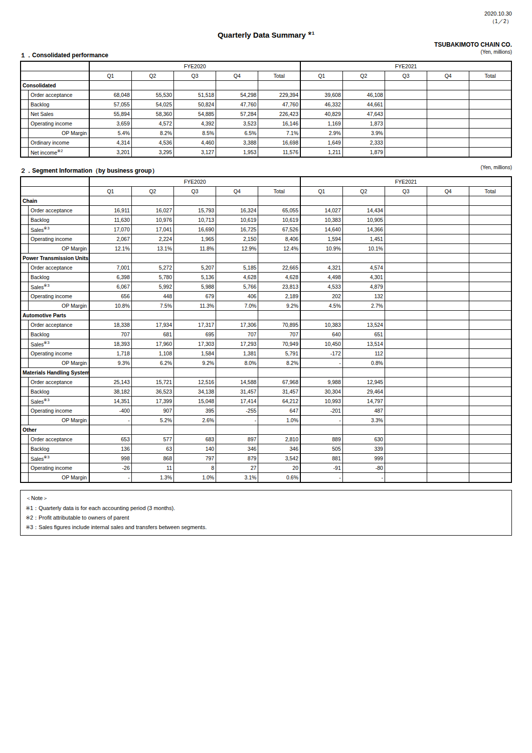2020.10.30
（1／2）
Quarterly Data Summary ※1
TSUBAKIMOTO CHAIN CO.
１．Consolidated performance (Yen, millions)
| | FYE2020 | FYE2021 |
| --- | --- | --- |
| | Q1 | Q2 | Q3 | Q4 | Total | Q1 | Q2 | Q3 | Q4 | Total |
| Consolidated | | | | | | | | | | |
| | Order acceptance | 68,048 | 55,530 | 51,518 | 54,298 | 229,394 | 39,608 | 46,108 | | | |
| | Backlog | 57,055 | 54,025 | 50,824 | 47,760 | 47,760 | 46,332 | 44,661 | | | |
| | Net Sales | 55,894 | 58,360 | 54,885 | 57,284 | 226,423 | 40,829 | 47,643 | | | |
| | Operating income | 3,659 | 4,572 | 4,392 | 3,523 | 16,146 | 1,169 | 1,873 | | | |
| | OP Margin | 5.4% | 8.2% | 8.5% | 6.5% | 7.1% | 2.9% | 3.9% | | | |
| | Ordinary income | 4,314 | 4,536 | 4,460 | 3,388 | 16,698 | 1,649 | 2,333 | | | |
| | Net income ※2 | 3,201 | 3,295 | 3,127 | 1,953 | 11,576 | 1,211 | 1,879 | | | |
２．Segment Information（by business group） (Yen, millions)
| | FYE2020 | FYE2021 |
| --- | --- | --- |
| | Q1 | Q2 | Q3 | Q4 | Total | Q1 | Q2 | Q3 | Q4 | Total |
| Chain | | | | | | | | | | |
| | Order acceptance | 16,911 | 16,027 | 15,793 | 16,324 | 65,055 | 14,027 | 14,434 | | | |
| | Backlog | 11,630 | 10,976 | 10,713 | 10,619 | 10,619 | 10,383 | 10,905 | | | |
| | Sales ※3 | 17,070 | 17,041 | 16,690 | 16,725 | 67,526 | 14,640 | 14,366 | | | |
| | Operating income | 2,067 | 2,224 | 1,965 | 2,150 | 8,406 | 1,594 | 1,451 | | | |
| | OP Margin | 12.1% | 13.1% | 11.8% | 12.9% | 12.4% | 10.9% | 10.1% | | | |
| Power Transmission Units and Components | | | | | | | | | | |
| | Order acceptance | 7,001 | 5,272 | 5,207 | 5,185 | 22,665 | 4,321 | 4,574 | | | |
| | Backlog | 6,398 | 5,780 | 5,136 | 4,628 | 4,628 | 4,498 | 4,301 | | | |
| | Sales ※3 | 6,067 | 5,992 | 5,988 | 5,766 | 23,813 | 4,533 | 4,879 | | | |
| | Operating income | 656 | 448 | 679 | 406 | 2,189 | 202 | 132 | | | |
| | OP Margin | 10.8% | 7.5% | 11.3% | 7.0% | 9.2% | 4.5% | 2.7% | | | |
| Automotive Parts | | | | | | | | | | |
| | Order acceptance | 18,338 | 17,934 | 17,317 | 17,306 | 70,895 | 10,383 | 13,524 | | | |
| | Backlog | 707 | 681 | 695 | 707 | 707 | 640 | 651 | | | |
| | Sales ※3 | 18,393 | 17,960 | 17,303 | 17,293 | 70,949 | 10,450 | 13,514 | | | |
| | Operating income | 1,718 | 1,108 | 1,584 | 1,381 | 5,791 | -172 | 112 | | | |
| | OP Margin | 9.3% | 6.2% | 9.2% | 8.0% | 8.2% | - | 0.8% | | | |
| Materials Handling Systems | | | | | | | | | | |
| | Order acceptance | 25,143 | 15,721 | 12,516 | 14,588 | 67,968 | 9,988 | 12,945 | | | |
| | Backlog | 38,182 | 36,523 | 34,138 | 31,457 | 31,457 | 30,304 | 29,464 | | | |
| | Sales ※3 | 14,351 | 17,399 | 15,048 | 17,414 | 64,212 | 10,993 | 14,797 | | | |
| | Operating income | -400 | 907 | 395 | -255 | 647 | -201 | 487 | | | |
| | OP Margin | - | 5.2% | 2.6% | - | 1.0% | - | 3.3% | | | |
| Other | | | | | | | | | | |
| | Order acceptance | 653 | 577 | 683 | 897 | 2,810 | 889 | 630 | | | |
| | Backlog | 136 | 63 | 140 | 346 | 346 | 505 | 339 | | | |
| | Sales ※3 | 998 | 868 | 797 | 879 | 3,542 | 881 | 999 | | | |
| | Operating income | -26 | 11 | 8 | 27 | 20 | -91 | -80 | | | |
| | OP Margin | - | 1.3% | 1.0% | 3.1% | 0.6% | - | - | | | |
＜Note＞
※1：Quarterly data is for each accounting period (3 months).
※2：Profit attributable to owners of parent
※3：Sales figures include internal sales and transfers between segments.